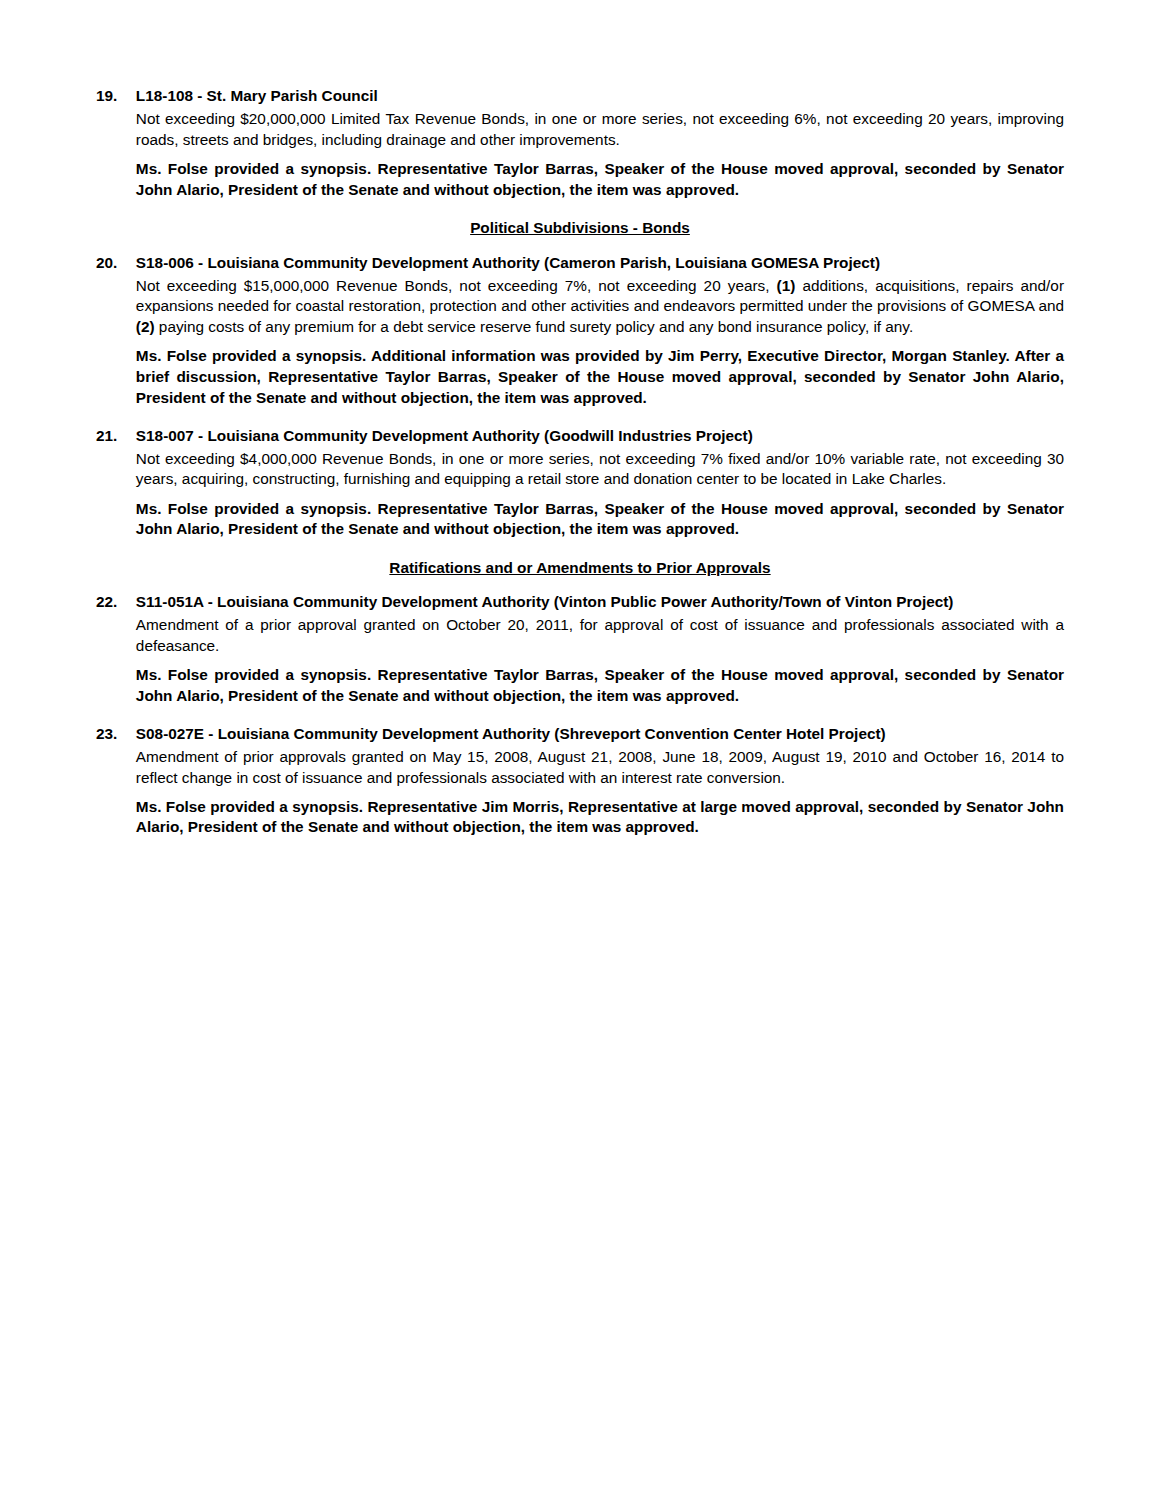19.
L18-108 - St. Mary Parish Council
Not exceeding $20,000,000 Limited Tax Revenue Bonds, in one or more series, not exceeding 6%, not exceeding 20 years, improving roads, streets and bridges, including drainage and other improvements.
Ms. Folse provided a synopsis. Representative Taylor Barras, Speaker of the House moved approval, seconded by Senator John Alario, President of the Senate and without objection, the item was approved.
Political Subdivisions - Bonds
20.
S18-006 - Louisiana Community Development Authority (Cameron Parish, Louisiana GOMESA Project)
Not exceeding $15,000,000 Revenue Bonds, not exceeding 7%, not exceeding 20 years, (1) additions, acquisitions, repairs and/or expansions needed for coastal restoration, protection and other activities and endeavors permitted under the provisions of GOMESA and (2) paying costs of any premium for a debt service reserve fund surety policy and any bond insurance policy, if any.
Ms. Folse provided a synopsis. Additional information was provided by Jim Perry, Executive Director, Morgan Stanley. After a brief discussion, Representative Taylor Barras, Speaker of the House moved approval, seconded by Senator John Alario, President of the Senate and without objection, the item was approved.
21.
S18-007 - Louisiana Community Development Authority (Goodwill Industries Project)
Not exceeding $4,000,000 Revenue Bonds, in one or more series, not exceeding 7% fixed and/or 10% variable rate, not exceeding 30 years, acquiring, constructing, furnishing and equipping a retail store and donation center to be located in Lake Charles.
Ms. Folse provided a synopsis. Representative Taylor Barras, Speaker of the House moved approval, seconded by Senator John Alario, President of the Senate and without objection, the item was approved.
Ratifications and or Amendments to Prior Approvals
22.
S11-051A - Louisiana Community Development Authority (Vinton Public Power Authority/Town of Vinton Project)
Amendment of a prior approval granted on October 20, 2011, for approval of cost of issuance and professionals associated with a defeasance.
Ms. Folse provided a synopsis. Representative Taylor Barras, Speaker of the House moved approval, seconded by Senator John Alario, President of the Senate and without objection, the item was approved.
23.
S08-027E - Louisiana Community Development Authority (Shreveport Convention Center Hotel Project)
Amendment of prior approvals granted on May 15, 2008, August 21, 2008, June 18, 2009, August 19, 2010 and October 16, 2014 to reflect change in cost of issuance and professionals associated with an interest rate conversion.
Ms. Folse provided a synopsis. Representative Jim Morris, Representative at large moved approval, seconded by Senator John Alario, President of the Senate and without objection, the item was approved.